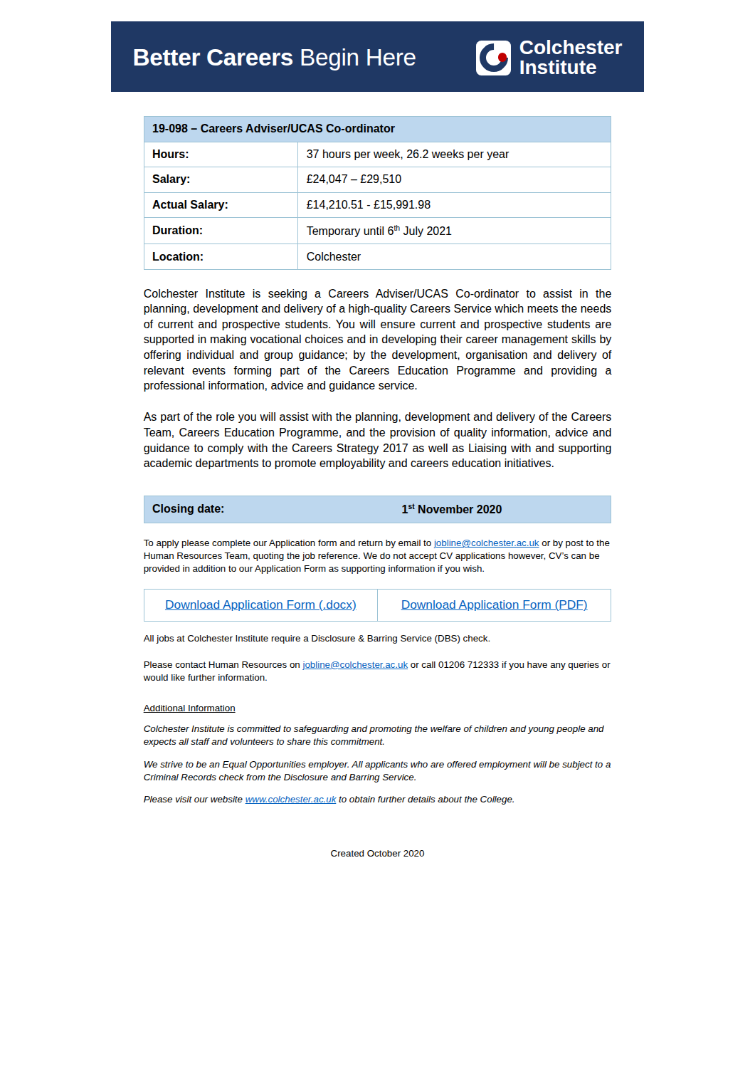Better Careers Begin Here
Colchester Institute
| 19-098 – Careers Adviser/UCAS Co-ordinator |
| Hours: | 37 hours per week, 26.2 weeks per year |
| Salary: | £24,047 – £29,510 |
| Actual Salary: | £14,210.51 - £15,991.98 |
| Duration: | Temporary until 6 th July 2021 |
| Location: | Colchester |
Colchester Institute is seeking a Careers Adviser/UCAS Co-ordinator to assist in the planning, development and delivery of a high-quality Careers Service which meets the needs of current and prospective students. You will ensure current and prospective students are supported in making vocational choices and in developing their career management skills by offering individual and group guidance; by the development, organisation and delivery of relevant events forming part of the Careers Education Programme and providing a professional information, advice and guidance service.
As part of the role you will assist with the planning, development and delivery of the Careers Team, Careers Education Programme, and the provision of quality information, advice and guidance to comply with the Careers Strategy 2017 as well as Liaising with and supporting academic departments to promote employability and careers education initiatives.
Closing date:
1st November 2020
To apply please complete our Application form and return by email to jobline@colchester.ac.uk or by post to the Human Resources Team, quoting the job reference. We do not accept CV applications however, CV’s can be provided in addition to our Application Form as supporting information if you wish.
Download Application Form (.docx) Download Application Form (PDF)
All jobs at Colchester Institute require a Disclosure & Barring Service (DBS) check.
Please contact Human Resources on jobline@colchester.ac.uk or call 01206 712333 if you have any queries or would like further information.
Additional Information
Colchester Institute is committed to safeguarding and promoting the welfare of children and young people and expects all staff and volunteers to share this commitment.
We strive to be an Equal Opportunities employer. All applicants who are offered employment will be subject to a Criminal Records check from the Disclosure and Barring Service.
Please visit our website www.colchester.ac.uk to obtain further details about the College.
Created October 2020